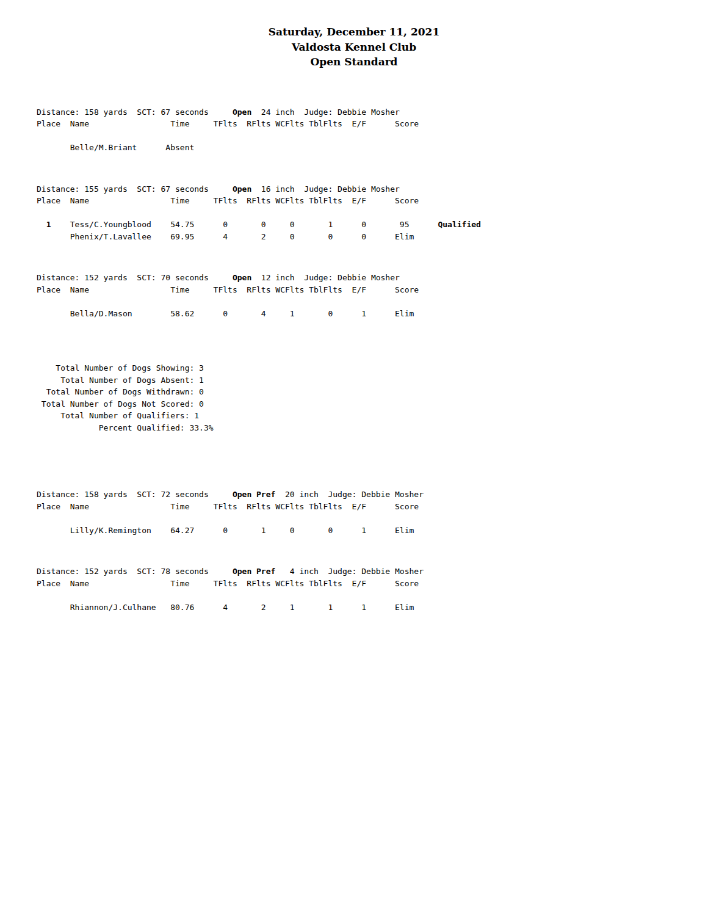Saturday, December 11, 2021
Valdosta Kennel Club
Open Standard
Distance: 158 yards  SCT: 67 seconds     Open  24 inch  Judge: Debbie Mosher
Place  Name                 Time     TFlts  RFlts WCFlts TblFlts  E/F      Score

       Belle/M.Briant      Absent
Distance: 155 yards  SCT: 67 seconds     Open  16 inch  Judge: Debbie Mosher
Place  Name                 Time     TFlts  RFlts WCFlts TblFlts  E/F      Score

  1    Tess/C.Youngblood    54.75      0       0     0       1      0       95      Qualified
       Phenix/T.Lavallee    69.95      4       2     0       0      0      Elim
Distance: 152 yards  SCT: 70 seconds     Open  12 inch  Judge: Debbie Mosher
Place  Name                 Time     TFlts  RFlts WCFlts TblFlts  E/F      Score

       Bella/D.Mason        58.62      0       4     1       0      1      Elim
    Total Number of Dogs Showing: 3
     Total Number of Dogs Absent: 1
  Total Number of Dogs Withdrawn: 0
 Total Number of Dogs Not Scored: 0
     Total Number of Qualifiers: 1
             Percent Qualified: 33.3%
Distance: 158 yards  SCT: 72 seconds     Open Pref  20 inch  Judge: Debbie Mosher
Place  Name                 Time     TFlts  RFlts WCFlts TblFlts  E/F      Score

       Lilly/K.Remington    64.27      0       1     0       0      1      Elim
Distance: 152 yards  SCT: 78 seconds     Open Pref   4 inch  Judge: Debbie Mosher
Place  Name                 Time     TFlts  RFlts WCFlts TblFlts  E/F      Score

       Rhiannon/J.Culhane   80.76      4       2     1       1      1      Elim